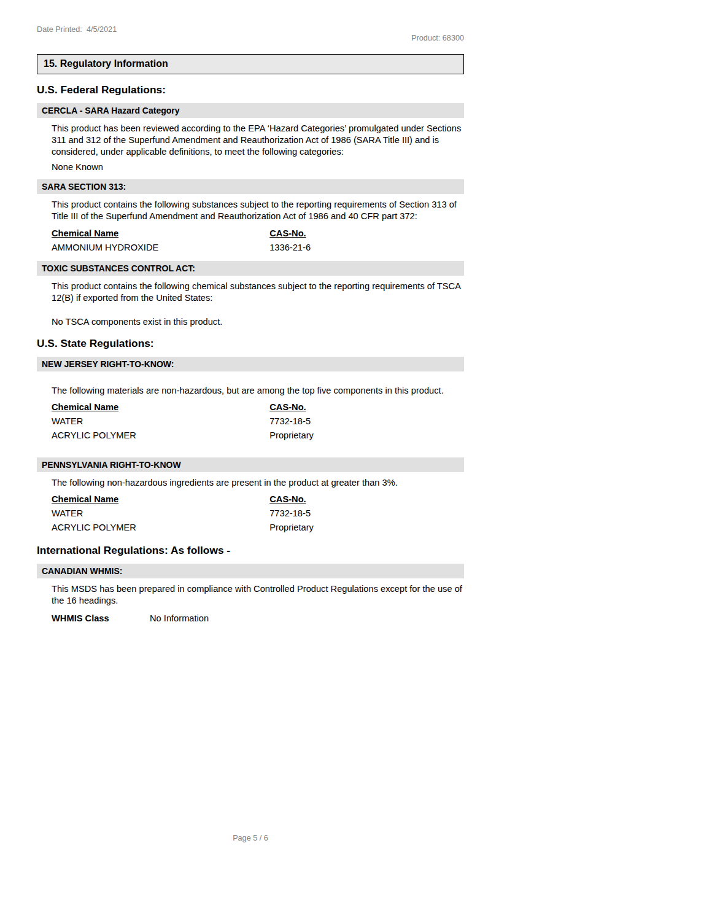Date Printed: 4/5/2021
Product: 68300
15. Regulatory Information
U.S. Federal Regulations:
CERCLA - SARA Hazard Category
This product has been reviewed according to the EPA ‘Hazard Categories’ promulgated under Sections 311 and 312 of the Superfund Amendment and Reauthorization Act of 1986 (SARA Title III) and is considered, under applicable definitions, to meet the following categories:
None Known
SARA SECTION 313:
This product contains the following substances subject to the reporting requirements of Section 313 of Title III of the Superfund Amendment and Reauthorization Act of 1986 and 40 CFR part 372:
| Chemical Name | CAS-No. |
| --- | --- |
| AMMONIUM HYDROXIDE | 1336-21-6 |
TOXIC SUBSTANCES CONTROL ACT:
This product contains the following chemical substances subject to the reporting requirements of TSCA 12(B) if exported from the United States:
No TSCA components exist in this product.
U.S. State Regulations:
NEW JERSEY RIGHT-TO-KNOW:
The following materials are non-hazardous, but are among the top five components in this product.
| Chemical Name | CAS-No. |
| --- | --- |
| WATER | 7732-18-5 |
| ACRYLIC POLYMER | Proprietary |
PENNSYLVANIA RIGHT-TO-KNOW
The following non-hazardous ingredients are present in the product at greater than 3%.
| Chemical Name | CAS-No. |
| --- | --- |
| WATER | 7732-18-5 |
| ACRYLIC POLYMER | Proprietary |
International Regulations: As follows -
CANADIAN WHMIS:
This MSDS has been prepared in compliance with Controlled Product Regulations except for the use of the 16 headings.
WHMIS Class
No Information
Page 5 / 6